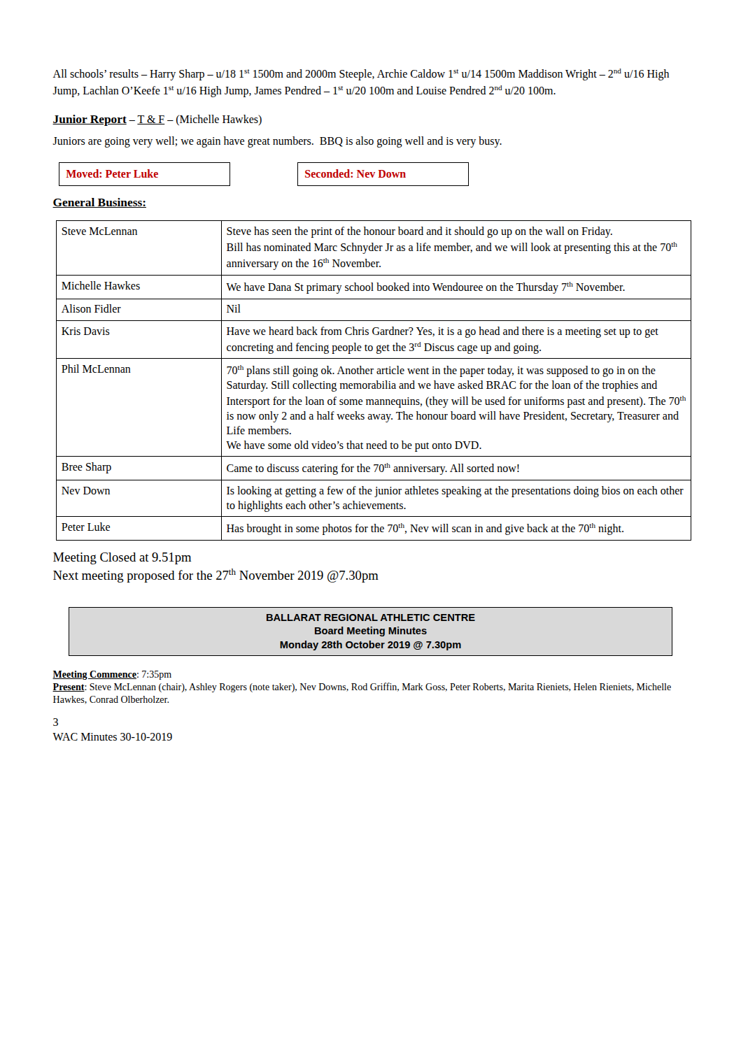All schools’ results – Harry Sharp – u/18 1st 1500m and 2000m Steeple, Archie Caldow 1st u/14 1500m Maddison Wright – 2nd u/16 High Jump, Lachlan O’Keefe 1st u/16 High Jump, James Pendred – 1st u/20 100m and Louise Pendred 2nd u/20 100m.
Junior Report
– T & F – (Michelle Hawkes)
Juniors are going very well; we again have great numbers. BBQ is also going well and is very busy.
Moved: Peter Luke
Seconded: Nev Down
General Business:
| Steve McLennan | Steve has seen the print of the honour board and it should go up on the wall on Friday. Bill has nominated Marc Schnyder Jr as a life member, and we will look at presenting this at the 70 th anniversary on the 16 th November. |
| Michelle Hawkes | We have Dana St primary school booked into Wendouree on the Thursday 7 th November. |
| Alison Fidler | Nil |
| Kris Davis | Have we heard back from Chris Gardner? Yes, it is a go head and there is a meeting set up to get concreting and fencing people to get the 3 rd Discus cage up and going. |
| Phil McLennan | 70 th plans still going ok. Another article went in the paper today, it was supposed to go in on the Saturday. Still collecting memorabilia and we have asked BRAC for the loan of the trophies and Intersport for the loan of some mannequins, (they will be used for uniforms past and present). The 70 th is now only 2 and a half weeks away. The honour board will have President, Secretary, Treasurer and Life members. We have some old video’s that need to be put onto DVD. |
| Bree Sharp | Came to discuss catering for the 70 th anniversary. All sorted now! |
| Nev Down | Is looking at getting a few of the junior athletes speaking at the presentations doing bios on each other to highlights each other’s achievements. |
| Peter Luke | Has brought in some photos for the 70 th , Nev will scan in and give back at the 70 th night. |
Meeting Closed at 9.51pm
Next meeting proposed for the 27th November 2019 @7.30pm
BALLARAT REGIONAL ATHLETIC CENTRE
Board Meeting Minutes
Monday 28th October 2019 @ 7.30pm
Meeting Commence: 7:35pm
Present: Steve McLennan (chair), Ashley Rogers (note taker), Nev Downs, Rod Griffin, Mark Goss, Peter Roberts, Marita Rieniets, Helen Rieniets, Michelle Hawkes, Conrad Olberholzer.
3 WAC Minutes 30-10-2019